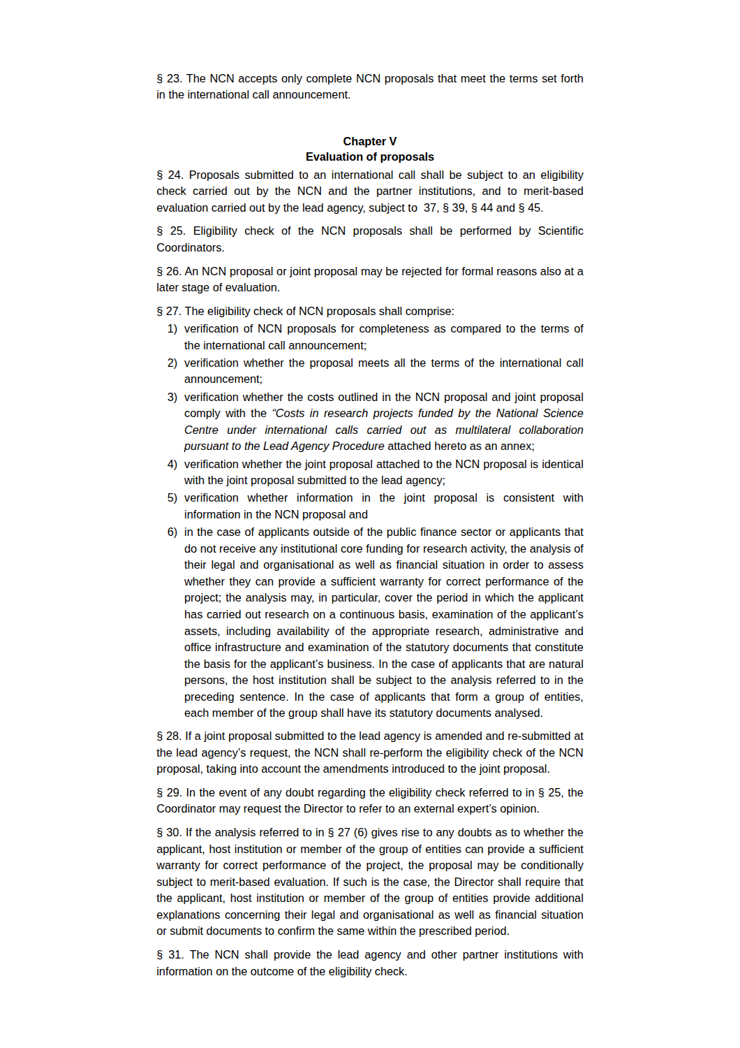§ 23. The NCN accepts only complete NCN proposals that meet the terms set forth in the international call announcement.
Chapter V
Evaluation of proposals
§ 24. Proposals submitted to an international call shall be subject to an eligibility check carried out by the NCN and the partner institutions, and to merit-based evaluation carried out by the lead agency, subject to 37, § 39, § 44 and § 45.
§ 25. Eligibility check of the NCN proposals shall be performed by Scientific Coordinators.
§ 26. An NCN proposal or joint proposal may be rejected for formal reasons also at a later stage of evaluation.
§ 27. The eligibility check of NCN proposals shall comprise:
1) verification of NCN proposals for completeness as compared to the terms of the international call announcement;
2) verification whether the proposal meets all the terms of the international call announcement;
3) verification whether the costs outlined in the NCN proposal and joint proposal comply with the “Costs in research projects funded by the National Science Centre under international calls carried out as multilateral collaboration pursuant to the Lead Agency Procedure attached hereto as an annex;
4) verification whether the joint proposal attached to the NCN proposal is identical with the joint proposal submitted to the lead agency;
5) verification whether information in the joint proposal is consistent with information in the NCN proposal and
6) in the case of applicants outside of the public finance sector or applicants that do not receive any institutional core funding for research activity, the analysis of their legal and organisational as well as financial situation in order to assess whether they can provide a sufficient warranty for correct performance of the project; the analysis may, in particular, cover the period in which the applicant has carried out research on a continuous basis, examination of the applicant’s assets, including availability of the appropriate research, administrative and office infrastructure and examination of the statutory documents that constitute the basis for the applicant’s business. In the case of applicants that are natural persons, the host institution shall be subject to the analysis referred to in the preceding sentence. In the case of applicants that form a group of entities, each member of the group shall have its statutory documents analysed.
§ 28. If a joint proposal submitted to the lead agency is amended and re-submitted at the lead agency’s request, the NCN shall re-perform the eligibility check of the NCN proposal, taking into account the amendments introduced to the joint proposal.
§ 29. In the event of any doubt regarding the eligibility check referred to in § 25, the Coordinator may request the Director to refer to an external expert’s opinion.
§ 30. If the analysis referred to in § 27 (6) gives rise to any doubts as to whether the applicant, host institution or member of the group of entities can provide a sufficient warranty for correct performance of the project, the proposal may be conditionally subject to merit-based evaluation. If such is the case, the Director shall require that the applicant, host institution or member of the group of entities provide additional explanations concerning their legal and organisational as well as financial situation or submit documents to confirm the same within the prescribed period.
§ 31. The NCN shall provide the lead agency and other partner institutions with information on the outcome of the eligibility check.